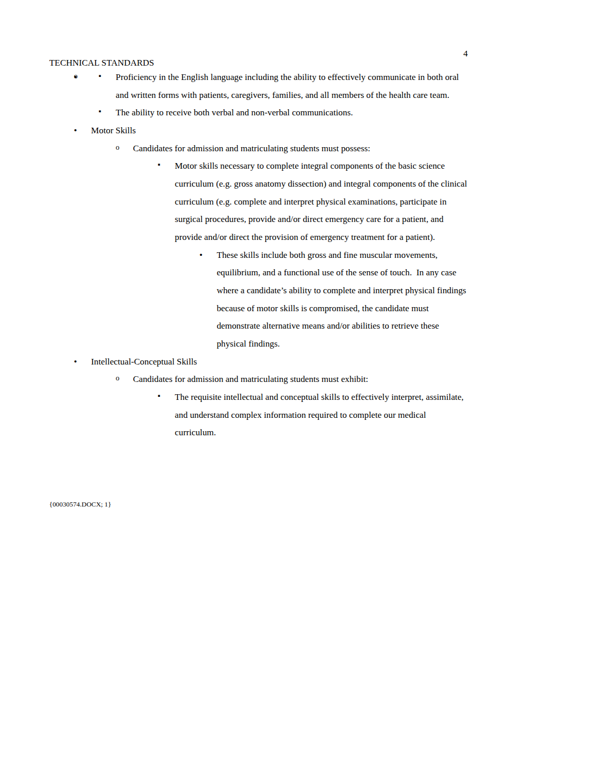4
TECHNICAL STANDARDS
Proficiency in the English language including the ability to effectively communicate in both oral and written forms with patients, caregivers, families, and all members of the health care team.
The ability to receive both verbal and non-verbal communications.
Motor Skills
Candidates for admission and matriculating students must possess:
Motor skills necessary to complete integral components of the basic science curriculum (e.g. gross anatomy dissection) and integral components of the clinical curriculum (e.g. complete and interpret physical examinations, participate in surgical procedures, provide and/or direct emergency care for a patient, and provide and/or direct the provision of emergency treatment for a patient).
These skills include both gross and fine muscular movements, equilibrium, and a functional use of the sense of touch. In any case where a candidate’s ability to complete and interpret physical findings because of motor skills is compromised, the candidate must demonstrate alternative means and/or abilities to retrieve these physical findings.
Intellectual-Conceptual Skills
Candidates for admission and matriculating students must exhibit:
The requisite intellectual and conceptual skills to effectively interpret, assimilate, and understand complex information required to complete our medical curriculum.
{00030574.DOCX; 1}